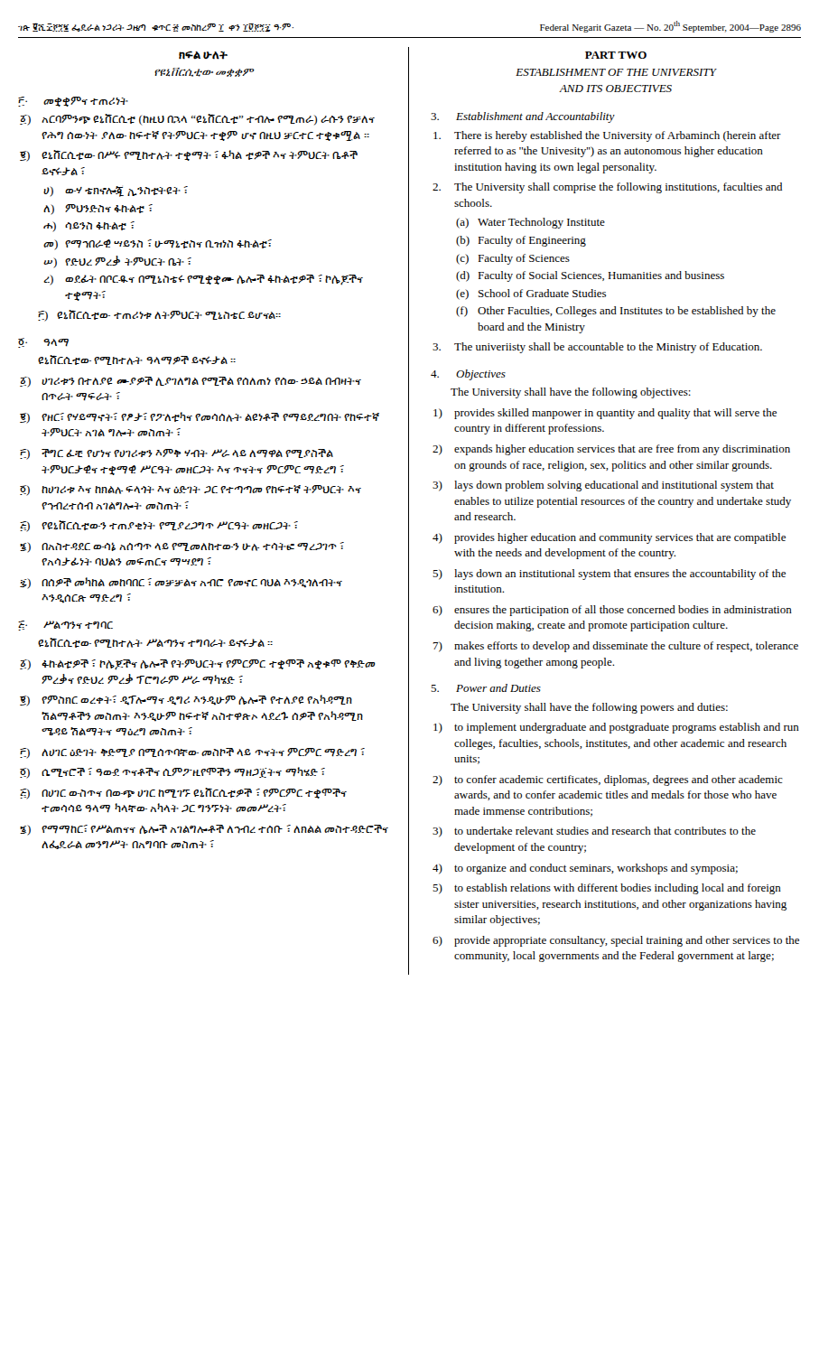ገጽ ፪ሺ፰፻፺፮ ፌዴራል ነጋሪት ጋዜጣ ቁጥር ፳ መስከረም ፲ ቀን ፲፱፻፺፯ ዓ·ም·
Federal Negarit Gazeta — No. 20th September, 2004—Page 2896
ክፍል ሁለት
የዩኒቨርሲቲው መቋቋም
፫· መቋቋምና ተጠሪነት
፩) አርባምንጭ ዩኒቨርሲቲ (ከዚህ በኋላ “ዩኒቨርሲቲ” ተብሎ የሚጠራ) ራሱን የቻለና የሕግ ሰውነት ያለው ከፍተኛ የትምህርት ተቋም ሆኖ በዚህ ቻርተር ተቋቁሟል ።
፪) ዩኒቨርሲቲው በሥሩ የሚከተሉት ተቋማት ፣ ፋካል ቲዎች እና ትምህርት ቤቶች ይኖሩታል ፣
ሀ) ውሃ ቴክኖሎጂ ኢንስቲትዩት ፣
ለ) ምህንድስና ፋኩልቲ ፣
ሐ) ሳይንስ ፋኩልቲ ፣
መ) የማኅበራዊ ሣይንስ ፣ ሁማኒቲስና ቢዝነስ ፋኩልቲ፣
ሠ) የድህረ ምረቃ ትምህርት ቤት ፣
ረ) ወደፊት በቦርዱና በሚኒስቴሩ የሚቋቋሙ ሌሎች ፋኩልቲዎች ፣ ኮሌጆችና ተቋማት፣
፫) ዩኒቨርሲቲው ተጠሪነቱ ለትምህርት ሚኒስቴር ይሆናል።
፬· ዓላማ
ዩኒቨርሲቲው የሚከተሉት ዓላማዎች ይኖሩታል ።
፩) ሀገሪቱን በተለያዩ ሙያዎች ሊያገለግል የሚችል የሰለጠነ የሰው ኃይል በብዛትና በጥራት ማፍራት ፣
፪) የዘር፣ የሃይማኖት፣ የፆታ፣ የፖለቲካና የመሳሰሉት ልዩነቶች የማይደረግበት የከፍተኛ ትምህርት አገል ግሎት መስጠት ፣
፫) ችግር ፈቺ የሆነና የሀገሪቱን እምቅ ሃብት ሥራ ላይ ለማዋል የሚያስችል ትምህርታዊና ተቋማዊ ሥርዓት መዘርጋት እና ጥናትና ምርምር ማድረግ ፣
፬) ከሀገሪቱ እና ከክልሉ ፍላጎት እና ዕድገት ጋር የተጣጣመ የከፍተኛ ትምህርት እና የኅብረተሰብ አገልግሎት መስጠት ፣
፭) የዩኒቨርሲቲውን ተጠያቂነት የሚያረጋግጥ ሥርዓት መዘርጋት ፣
፮) በአስተዳደር ውሳኔ አሰጣጥ ላይ የሚመለከተውን ሁሉ ተሳትፎ ማረጋገጥ ፣ የአሳታፊነት ባህልን መፍጠርና ማሣደግ ፣
፯) በሰዎች መካከል መከባበር ፣ መቻቻልና አብሮ የመኖር ባህል እንዲጎለብትና እንዲሰርጽ ማድረግ ፣
፭· ሥልጣንና ተግባር
ዩኒቨርሲቲው የሚከተሉት ሥልጣንና ተግባራት ይኖሩታል ።
፩) ፋኩልቲዎች ፣ ኮሌጆችና ሌሎች የትምህርትና የምርምር ተቋሞች አቋቁሞ የቅድመ ምረቃና የድህረ ምረቃ ፕሮግራም ሥራ ማካሄድ ፣
፪) የምስክር ወረቀት፣ ዲፕሎማና ዲግሪ እንዲሁም ሌሎች የተለያዩ የአካዳሚክ ሽልማቶችን መስጠት እንዲሁም ከፍተኛ አስተዋጽኦ ላደረጉ ሰዎች የአካዳሚክ ሜዳይ ሽልማትና ማዕረግ መስጠት ፣
፫) ለሀገር ዕድገት ቅድሚያ በሚሰጥባቸው መስኮች ላይ ጥናትና ምርምር ማድረግ ፣
፬) ሴሚናሮች ፣ ዓውደ ጥናቶችና ሲምፖዚየሞችን ማዘጋጀትና ማካሄድ ፣
፭) በሀገር ውስጥና በውጭ ሀገር ከሚገኙ ዩኒቨርሲቲዎች ፣ የምርምር ተቋሞችና ተመሳሳይ ዓላማ ካላቸው አካላት ጋር ግንኙነት መመሥረት፣
፮) የማማከር፣ የሥልጠናና ሌሎች አገልግሎቶች ለኅብረ ተሰቡ ፣ ለክልል መስተዳድሮችና ለፌዴራል መንግሥት በአግባቡ መስጠት ፣
PART TWO
ESTABLISHMENT OF THE UNIVERSITY
AND ITS OBJECTIVES
3. Establishment and Accountability
1. There is hereby established the University of Arbaminch (herein after referred to as ''the Univesity'') as an autonomous higher education institution having its own legal personality.
2. The University shall comprise the following institutions, faculties and schools.
(a) Water Technology Institute
(b) Faculty of Engineering
(c) Faculty of Sciences
(d) Faculty of Social Sciences, Humanities and business
(e) School of Graduate Studies
(f) Other Faculties, Colleges and Institutes to be established by the board and the Ministry
3. The univeriisty shall be accountable to the Ministry of Education.
4. Objectives
The University shall have the following objectives:
1) provides skilled manpower in quantity and quality that will serve the country in different professions.
2) expands higher education services that are free from any discrimination on grounds of race, religion, sex, politics and other similar grounds.
3) lays down problem solving educational and institutional system that enables to utilize potential resources of the country and undertake study and research.
4) provides higher education and community services that are compatible with the needs and development of the country.
5) lays down an institutional system that ensures the accountability of the institution.
6) ensures the participation of all those concerned bodies in administration decision making, create and promote participation culture.
7) makes efforts to develop and disseminate the culture of respect, tolerance and living together among people.
5. Power and Duties
The University shall have the following powers and duties:
1) to implement undergraduate and postgraduate programs establish and run colleges, faculties, schools, institutes, and other academic and research units;
2) to confer academic certificates, diplomas, degrees and other academic awards, and to confer academic titles and medals for those who have made immense contributions;
3) to undertake relevant studies and research that contributes to the development of the country;
4) to organize and conduct seminars, workshops and symposia;
5) to establish relations with different bodies including local and foreign sister universities, research institutions, and other organizations having similar objectives;
6) provide appropriate consultancy, special training and other services to the community, local governments and the Federal government at large;